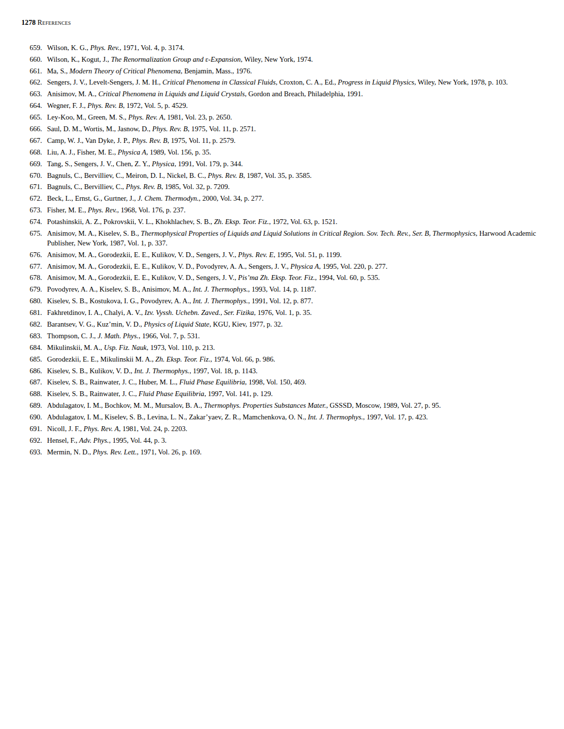1278 References
659. Wilson, K. G., Phys. Rev., 1971, Vol. 4, p. 3174.
660. Wilson, K., Kogut, J., The Renormalization Group and ε-Expansion, Wiley, New York, 1974.
661. Ma, S., Modern Theory of Critical Phenomena, Benjamin, Mass., 1976.
662. Sengers, J. V., Levelt-Sengers, J. M. H., Critical Phenomena in Classical Fluids, Croxton, C. A., Ed., Progress in Liquid Physics, Wiley, New York, 1978, p. 103.
663. Anisimov, M. A., Critical Phenomena in Liquids and Liquid Crystals, Gordon and Breach, Philadelphia, 1991.
664. Wegner, F. J., Phys. Rev. B, 1972, Vol. 5, p. 4529.
665. Ley-Koo, M., Green, M. S., Phys. Rev. A, 1981, Vol. 23, p. 2650.
666. Saul, D. M., Wortis, M., Jasnow, D., Phys. Rev. B, 1975, Vol. 11, p. 2571.
667. Camp, W. J., Van Dyke, J. P., Phys. Rev. B, 1975, Vol. 11, p. 2579.
668. Liu, A. J., Fisher, M. E., Physica A, 1989, Vol. 156, p. 35.
669. Tang, S., Sengers, J. V., Chen, Z. Y., Physica, 1991, Vol. 179, p. 344.
670. Bagnuls, C., Bervilliev, C., Meiron, D. I., Nickel, B. C., Phys. Rev. B, 1987, Vol. 35, p. 3585.
671. Bagnuls, C., Bervilliev, C., Phys. Rev. B, 1985, Vol. 32, p. 7209.
672. Beck, L., Ernst, G., Gurtner, J., J. Chem. Thermodyn., 2000, Vol. 34, p. 277.
673. Fisher, M. E., Phys. Rev., 1968, Vol. 176, p. 237.
674. Potashinskii, A. Z., Pokrovskii, V. L., Khokhlachev, S. B., Zh. Eksp. Teor. Fiz., 1972, Vol. 63, p. 1521.
675. Anisimov, M. A., Kiselev, S. B., Thermophysical Properties of Liquids and Liquid Solutions in Critical Region. Sov. Tech. Rev., Ser. B, Thermophysics, Harwood Academic Publisher, New York, 1987, Vol. 1, p. 337.
676. Anisimov, M. A., Gorodezkii, E. E., Kulikov, V. D., Sengers, J. V., Phys. Rev. E, 1995, Vol. 51, p. 1199.
677. Anisimov, M. A., Gorodezkii, E. E., Kulikov, V. D., Povodyrev, A. A., Sengers, J. V., Physica A, 1995, Vol. 220, p. 277.
678. Anisimov, M. A., Gorodezkii, E. E., Kulikov, V. D., Sengers, J. V., Pis’ma Zh. Eksp. Teor. Fiz., 1994, Vol. 60, p. 535.
679. Povodyrev, A. A., Kiselev, S. B., Anisimov, M. A., Int. J. Thermophys., 1993, Vol. 14, p. 1187.
680. Kiselev, S. B., Kostukova, I. G., Povodyrev, A. A., Int. J. Thermophys., 1991, Vol. 12, p. 877.
681. Fakhretdinov, I. A., Chalyi, A. V., Izv. Vyssh. Uchebn. Zaved., Ser. Fizika, 1976, Vol. 1, p. 35.
682. Barantsev, V. G., Kuz’min, V. D., Physics of Liquid State, KGU, Kiev, 1977, p. 32.
683. Thompson, C. J., J. Math. Phys., 1966, Vol. 7, p. 531.
684. Mikulinskii, M. A., Usp. Fiz. Nauk, 1973, Vol. 110, p. 213.
685. Gorodezkii, E. E., Mikulinskii M. A., Zh. Eksp. Teor. Fiz., 1974, Vol. 66, p. 986.
686. Kiselev, S. B., Kulikov, V. D., Int. J. Thermophys., 1997, Vol. 18, p. 1143.
687. Kiselev, S. B., Rainwater, J. C., Huber, M. L., Fluid Phase Equilibria, 1998, Vol. 150, 469.
688. Kiselev, S. B., Rainwater, J. C., Fluid Phase Equilibria, 1997, Vol. 141, p. 129.
689. Abdulagatov, I. M., Bochkov, M. M., Mursalov, B. A., Thermophys. Properties Substances Mater., GSSSD, Moscow, 1989, Vol. 27, p. 95.
690. Abdulagatov, I. M., Kiselev, S. B., Levina, L. N., Zakar’yaev, Z. R., Mamchenkova, O. N., Int. J. Thermophys., 1997, Vol. 17, p. 423.
691. Nicoll, J. F., Phys. Rev. A, 1981, Vol. 24, p. 2203.
692. Hensel, F., Adv. Phys., 1995, Vol. 44, p. 3.
693. Mermin, N. D., Phys. Rev. Lett., 1971, Vol. 26, p. 169.